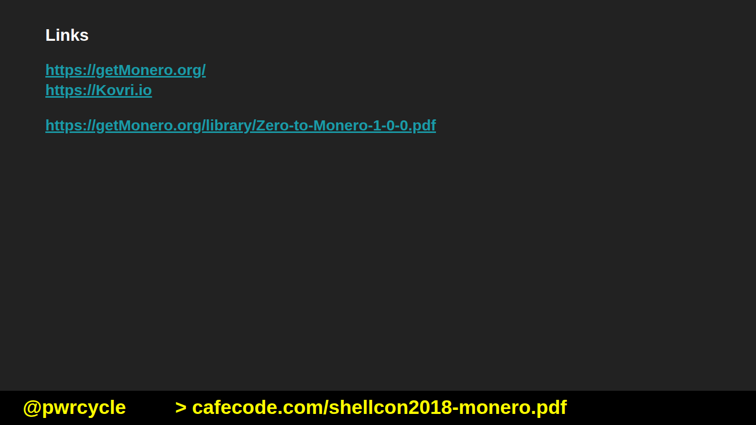Links
https://getMonero.org/ https://Kovri.io
https://getMonero.org/library/Zero-to-Monero-1-0-0.pdf
@pwrcycle > cafecode.com/shellcon2018-monero.pdf